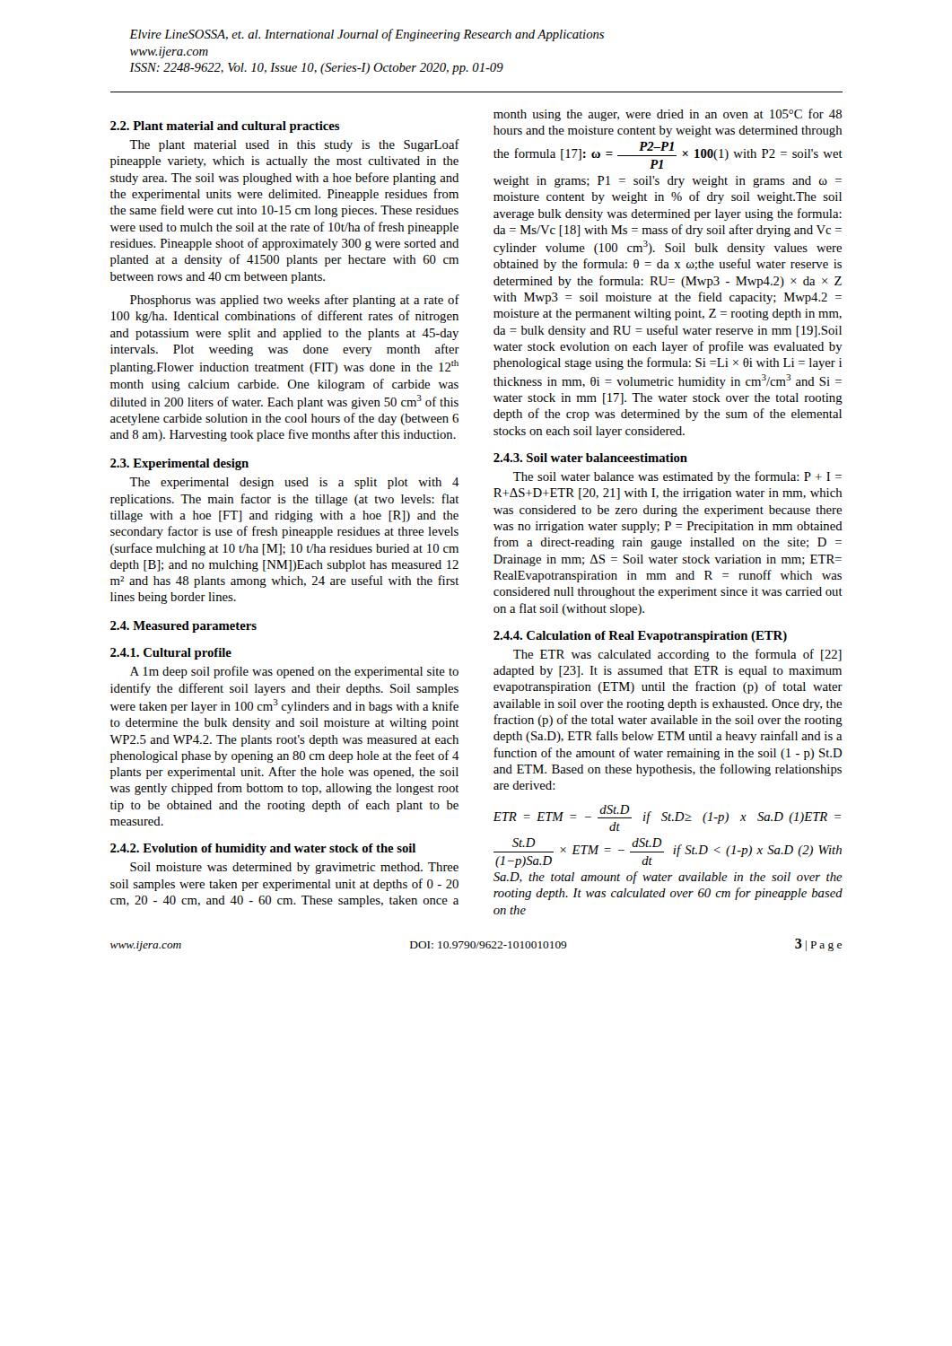Elvire LineSOSSA, et. al. International Journal of Engineering Research and Applications
www.ijera.com
ISSN: 2248-9622, Vol. 10, Issue 10, (Series-I) October 2020, pp. 01-09
2.2. Plant material and cultural practices
The plant material used in this study is the SugarLoaf pineapple variety, which is actually the most cultivated in the study area. The soil was ploughed with a hoe before planting and the experimental units were delimited. Pineapple residues from the same field were cut into 10-15 cm long pieces. These residues were used to mulch the soil at the rate of 10t/ha of fresh pineapple residues. Pineapple shoot of approximately 300 g were sorted and planted at a density of 41500 plants per hectare with 60 cm between rows and 40 cm between plants.
Phosphorus was applied two weeks after planting at a rate of 100 kg/ha. Identical combinations of different rates of nitrogen and potassium were split and applied to the plants at 45-day intervals. Plot weeding was done every month after planting.Flower induction treatment (FIT) was done in the 12th month using calcium carbide. One kilogram of carbide was diluted in 200 liters of water. Each plant was given 50 cm3 of this acetylene carbide solution in the cool hours of the day (between 6 and 8 am). Harvesting took place five months after this induction.
2.3. Experimental design
The experimental design used is a split plot with 4 replications. The main factor is the tillage (at two levels: flat tillage with a hoe [FT] and ridging with a hoe [R]) and the secondary factor is use of fresh pineapple residues at three levels (surface mulching at 10 t/ha [M]; 10 t/ha residues buried at 10 cm depth [B]; and no mulching [NM])Each subplot has measured 12 m² and has 48 plants among which, 24 are useful with the first lines being border lines.
2.4. Measured parameters
2.4.1. Cultural profile
A 1m deep soil profile was opened on the experimental site to identify the different soil layers and their depths. Soil samples were taken per layer in 100 cm3 cylinders and in bags with a knife to determine the bulk density and soil moisture at wilting point WP2.5 and WP4.2. The plants root's depth was measured at each phenological phase by opening an 80 cm deep hole at the feet of 4 plants per experimental unit. After the hole was opened, the soil was gently chipped from bottom to top, allowing the longest root tip to be obtained and the rooting depth of each plant to be measured.
2.4.2. Evolution of humidity and water stock of the soil
Soil moisture was determined by gravimetric method. Three soil samples were taken per experimental unit at depths of 0 - 20 cm, 20 - 40 cm, and 40 - 60 cm. These samples, taken once a month using the auger, were dried in an oven at 105°C for 48 hours and the moisture content by weight was determined through the formula [17]: ω = P2–P1 P1 × 100(1) with P2 = soil's wet weight in grams; P1 = soil's dry weight in grams and ω = moisture content by weight in % of dry soil weight.The soil average bulk density was determined per layer using the formula: da = Ms/Vc [18] with Ms = mass of dry soil after drying and Vc = cylinder volume (100 cm3). Soil bulk density values were obtained by the formula: θ = da x ω;the useful water reserve is determined by the formula: RU= (Mwp3 - Mwp4.2) × da × Z with Mwp3 = soil moisture at the field capacity; Mwp4.2 = moisture at the permanent wilting point, Z = rooting depth in mm, da = bulk density and RU = useful water reserve in mm [19].Soil water stock evolution on each layer of profile was evaluated by phenological stage using the formula: Si =Li × θi with Li = layer i thickness in mm, θi = volumetric humidity in cm3/cm3 and Si = water stock in mm [17]. The water stock over the total rooting depth of the crop was determined by the sum of the elemental stocks on each soil layer considered.
2.4.3. Soil water balanceestimation
The soil water balance was estimated by the formula: P + I = R+ΔS+D+ETR [20, 21] with I, the irrigation water in mm, which was considered to be zero during the experiment because there was no irrigation water supply; P = Precipitation in mm obtained from a direct-reading rain gauge installed on the site; D = Drainage in mm; ΔS = Soil water stock variation in mm; ETR= RealEvapotranspiration in mm and R = runoff which was considered null throughout the experiment since it was carried out on a flat soil (without slope).
2.4.4. Calculation of Real Evapotranspiration (ETR)
The ETR was calculated according to the formula of [22] adapted by [23]. It is assumed that ETR is equal to maximum evapotranspiration (ETM) until the fraction (p) of total water available in soil over the rooting depth is exhausted. Once dry, the fraction (p) of the total water available in the soil over the rooting depth (Sa.D), ETR falls below ETM until a heavy rainfall and is a function of the amount of water remaining in the soil (1 - p) St.D and ETM. Based on these hypothesis, the following relationships are derived:
ETR = ETM = − dSt.D dt if St.D≥ (1-p) x Sa.D (1)ETR = St.D(1−p)Sa.D × ETM = − dSt.D dt if St.D < (1-p) x Sa.D (2) With Sa.D, the total amount of water available in the soil over the rooting depth. It was calculated over 60 cm for pineapple based on the
www.ijera.com DOI: 10.9790/9622-1010010109 3 | P a g e